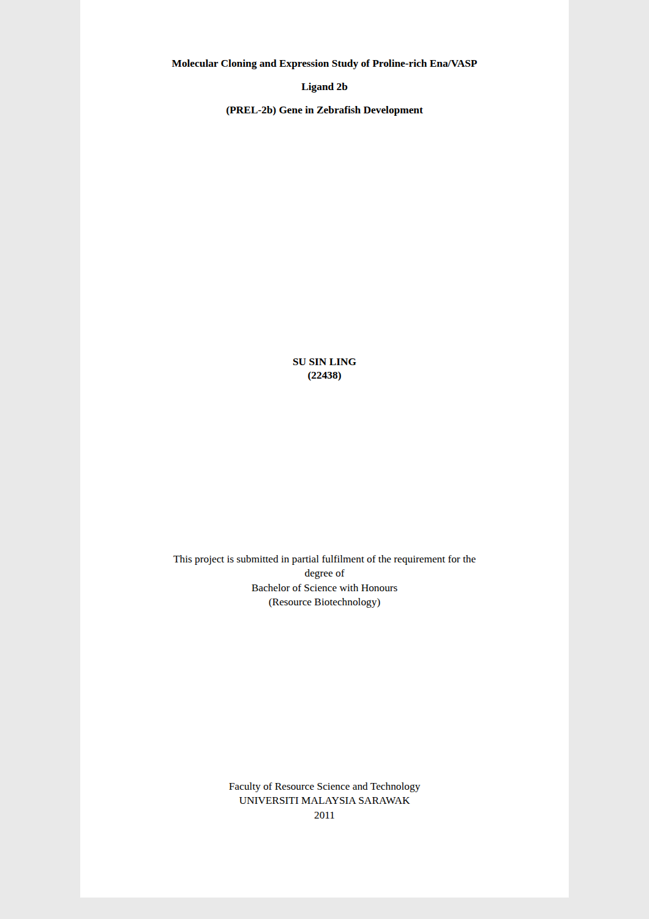Molecular Cloning and Expression Study of Proline-rich Ena/VASP Ligand 2b
(PREL-2b) Gene in Zebrafish Development
SU SIN LING
(22438)
This project is submitted in partial fulfilment of the requirement for the degree of Bachelor of Science with Honours
(Resource Biotechnology)
Faculty of Resource Science and Technology UNIVERSITI MALAYSIA SARAWAK 2011